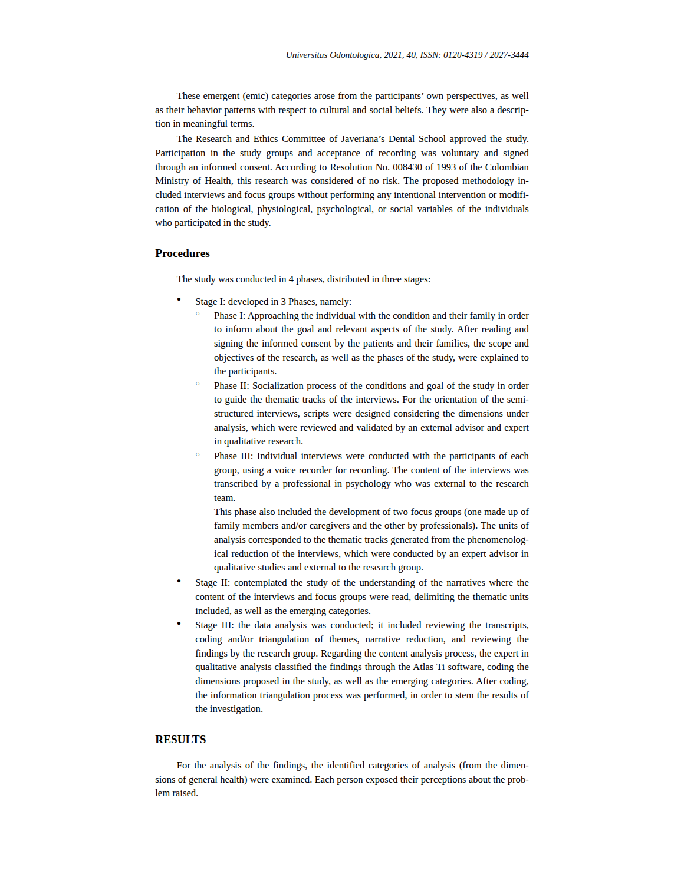Universitas Odontologica, 2021, 40, ISSN: 0120-4319 / 2027-3444
These emergent (emic) categories arose from the participants’ own perspectives, as well as their behavior patterns with respect to cultural and social beliefs. They were also a description in meaningful terms.
The Research and Ethics Committee of Javeriana’s Dental School approved the study. Participation in the study groups and acceptance of recording was voluntary and signed through an informed consent. According to Resolution No. 008430 of 1993 of the Colombian Ministry of Health, this research was considered of no risk. The proposed methodology included interviews and focus groups without performing any intentional intervention or modification of the biological, physiological, psychological, or social variables of the individuals who participated in the study.
Procedures
The study was conducted in 4 phases, distributed in three stages:
Stage I: developed in 3 Phases, namely:
Phase I: Approaching the individual with the condition and their family in order to inform about the goal and relevant aspects of the study. After reading and signing the informed consent by the patients and their families, the scope and objectives of the research, as well as the phases of the study, were explained to the participants.
Phase II: Socialization process of the conditions and goal of the study in order to guide the thematic tracks of the interviews. For the orientation of the semi-structured interviews, scripts were designed considering the dimensions under analysis, which were reviewed and validated by an external advisor and expert in qualitative research.
Phase III: Individual interviews were conducted with the participants of each group, using a voice recorder for recording. The content of the interviews was transcribed by a professional in psychology who was external to the research team.
This phase also included the development of two focus groups (one made up of family members and/or caregivers and the other by professionals). The units of analysis corresponded to the thematic tracks generated from the phenomenological reduction of the interviews, which were conducted by an expert advisor in qualitative studies and external to the research group.
Stage II: contemplated the study of the understanding of the narratives where the content of the interviews and focus groups were read, delimiting the thematic units included, as well as the emerging categories.
Stage III: the data analysis was conducted; it included reviewing the transcripts, coding and/or triangulation of themes, narrative reduction, and reviewing the findings by the research group. Regarding the content analysis process, the expert in qualitative analysis classified the findings through the Atlas Ti software, coding the dimensions proposed in the study, as well as the emerging categories. After coding, the information triangulation process was performed, in order to stem the results of the investigation.
RESULTS
For the analysis of the findings, the identified categories of analysis (from the dimensions of general health) were examined. Each person exposed their perceptions about the problem raised.